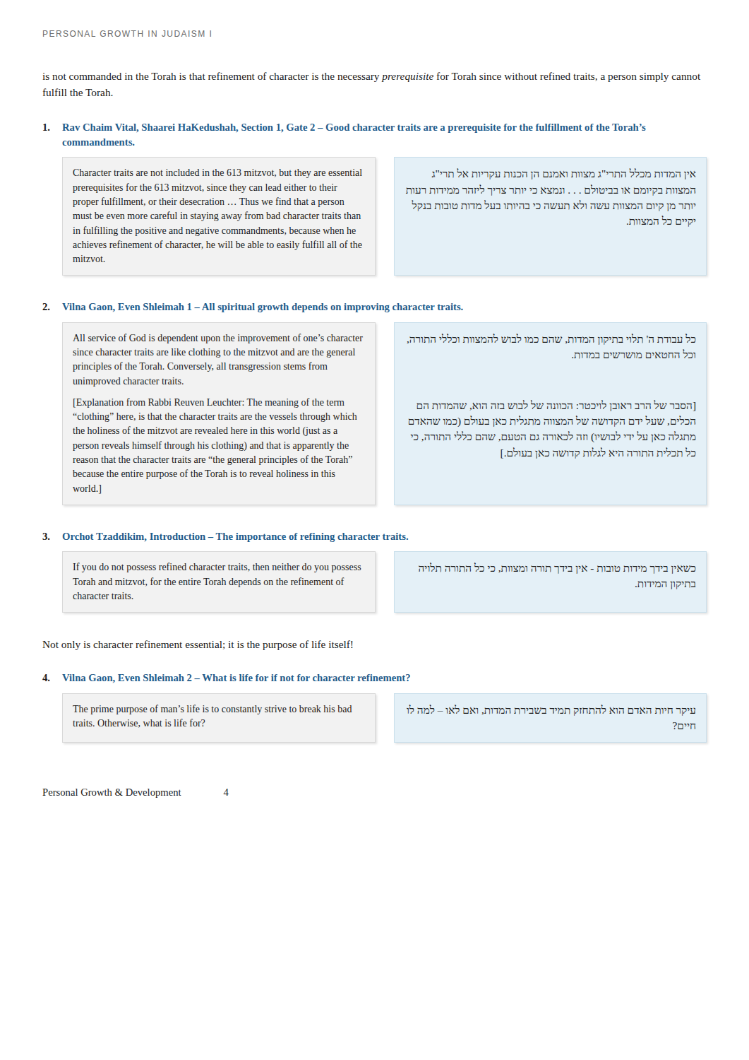Personal Growth in Judaism I
is not commanded in the Torah is that refinement of character is the necessary prerequisite for Torah since without refined traits, a person simply cannot fulfill the Torah.
1. Rav Chaim Vital, Shaarei HaKedushah, Section 1, Gate 2 – Good character traits are a prerequisite for the fulfillment of the Torah’s commandments.
Character traits are not included in the 613 mitzvot, but they are essential prerequisites for the 613 mitzvot, since they can lead either to their proper fulfillment, or their desecration … Thus we find that a person must be even more careful in staying away from bad character traits than in fulfilling the positive and negative commandments, because when he achieves refinement of character, he will be able to easily fulfill all of the mitzvot.
אין המדות מכלל התרי"ג מצוות ואמנם הן הכנות עקריות אל תרי"ג המצוות בקיומם או בביטולם . . . ונמצא כי יותר צריך ליזהר ממידות רעות יותר מן קיום המצוות עשה ולא תעשה כי בהיותו בעל מדות טובות בנקל יקיים כל המצוות.
2. Vilna Gaon, Even Shleimah 1 – All spiritual growth depends on improving character traits.
All service of God is dependent upon the improvement of one’s character since character traits are like clothing to the mitzvot and are the general principles of the Torah. Conversely, all transgression stems from unimproved character traits.
[Explanation from Rabbi Reuven Leuchter: The meaning of the term “clothing” here, is that the character traits are the vessels through which the holiness of the mitzvot are revealed here in this world (just as a person reveals himself through his clothing) and that is apparently the reason that the character traits are “the general principles of the Torah” because the entire purpose of the Torah is to reveal holiness in this world.]
כל עבודת ה' תלוי בתיקון המדות, שהם כמו לבוש להמצוות וכללי התורה, וכל החטאים מושרשים במדות.
[הסבר של הרב ראובן לויכטר: הכוונה של לבוש בזה הוא, שהמדות הם הכלים, שעל ידם הקדושה של המצווה מתגלית כאן בעולם (כמו שהאדם מתגלה כאן על ידי לבושיו) וזה לכאורה גם הטעם, שהם כללי התורה, כי כל תכלית התורה היא לגלות קדושה כאן בעולם.]
3. Orchot Tzaddikim, Introduction – The importance of refining character traits.
If you do not possess refined character traits, then neither do you possess Torah and mitzvot, for the entire Torah depends on the refinement of character traits.
כשאין בידך מידות טובות - אין בידך תורה ומצוות, כי כל התורה תלויה בתיקון המידות.
Not only is character refinement essential; it is the purpose of life itself!
4. Vilna Gaon, Even Shleimah 2 – What is life for if not for character refinement?
The prime purpose of man’s life is to constantly strive to break his bad traits. Otherwise, what is life for?
עיקר חיות האדם הוא להתחזק תמיד בשבירת המדות, ואם לאו – למה לו חיים?
Personal Growth & Development 4